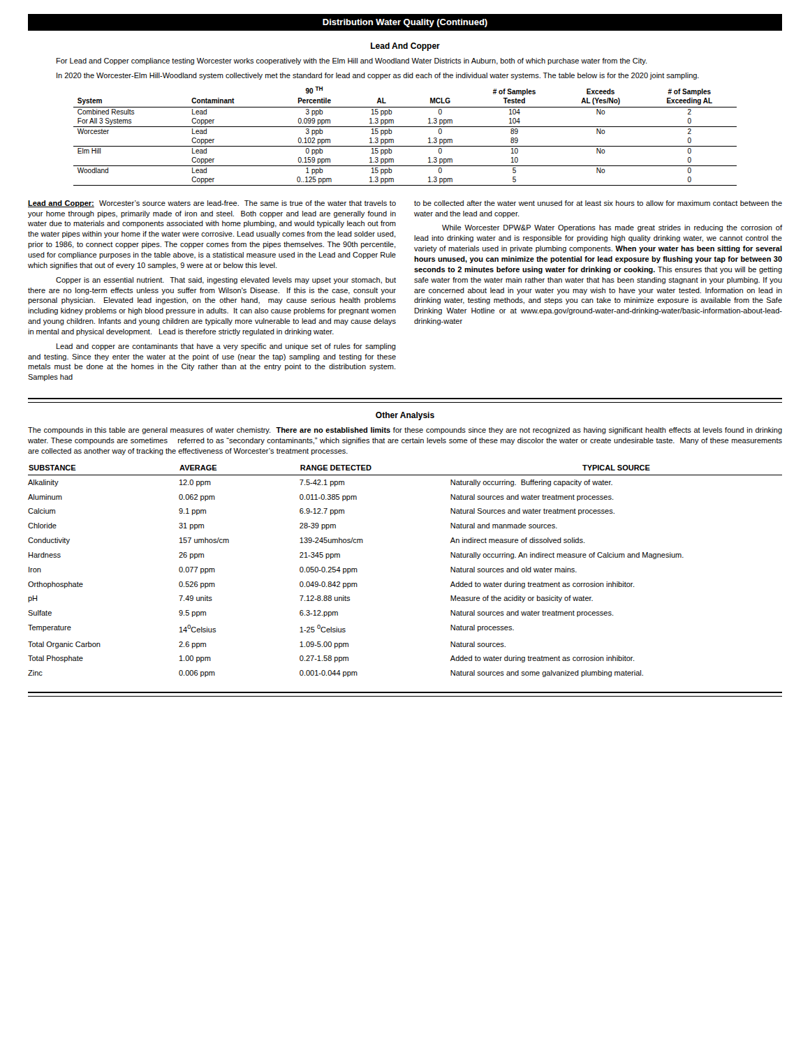Distribution Water Quality (Continued)
Lead And Copper
For Lead and Copper compliance testing Worcester works cooperatively with the Elm Hill and Woodland Water Districts in Auburn, both of which purchase water from the City.
In 2020 the Worcester-Elm Hill-Woodland system collectively met the standard for lead and copper as did each of the individual water systems. The table below is for the 2020 joint sampling.
| System | Contaminant | 90 TH Percentile | AL | MCLG | # of Samples Tested | Exceeds AL (Yes/No) | # of Samples Exceeding AL |
| --- | --- | --- | --- | --- | --- | --- | --- |
| Combined Results | Lead | 3 ppb | 15 ppb | 0 | 104 | No | 2 |
| For All 3 Systems | Copper | 0.099 ppm | 1.3 ppm | 1.3 ppm | 104 | | 0 |
| Worcester | Lead | 3 ppb | 15 ppb | 0 | 89 | No | 2 |
| | Copper | 0.102 ppm | 1.3 ppm | 1.3 ppm | 89 | | 0 |
| Elm Hill | Lead | 0 ppb | 15 ppb | 0 | 10 | No | 0 |
| | Copper | 0.159 ppm | 1.3 ppm | 1.3 ppm | 10 | | 0 |
| Woodland | Lead | 1 ppb | 15 ppb | 0 | 5 | No | 0 |
| | Copper | 0..125 ppm | 1.3 ppm | 1.3 ppm | 5 | | 0 |
Lead and Copper: Worcester’s source waters are lead-free. The same is true of the water that travels to your home through pipes, primarily made of iron and steel. Both copper and lead are generally found in water due to materials and components associated with home plumbing, and would typically leach out from the water pipes within your home if the water were corrosive. Lead usually comes from the lead solder used, prior to 1986, to connect copper pipes. The copper comes from the pipes themselves. The 90th percentile, used for compliance purposes in the table above, is a statistical measure used in the Lead and Copper Rule which signifies that out of every 10 samples, 9 were at or below this level.
Copper is an essential nutrient. That said, ingesting elevated levels may upset your stomach, but there are no long-term effects unless you suffer from Wilson's Disease. If this is the case, consult your personal physician. Elevated lead ingestion, on the other hand, may cause serious health problems including kidney problems or high blood pressure in adults. It can also cause problems for pregnant women and young children. Infants and young children are typically more vulnerable to lead and may cause delays in mental and physical development. Lead is therefore strictly regulated in drinking water.
Lead and copper are contaminants that have a very specific and unique set of rules for sampling and testing. Since they enter the water at the point of use (near the tap) sampling and testing for these metals must be done at the homes in the City rather than at the entry point to the distribution system. Samples had
to be collected after the water went unused for at least six hours to allow for maximum contact between the water and the lead and copper.
While Worcester DPW&P Water Operations has made great strides in reducing the corrosion of lead into drinking water and is responsible for providing high quality drinking water, we cannot control the variety of materials used in private plumbing components. When your water has been sitting for several hours unused, you can minimize the potential for lead exposure by flushing your tap for between 30 seconds to 2 minutes before using water for drinking or cooking. This ensures that you will be getting safe water from the water main rather than water that has been standing stagnant in your plumbing. If you are concerned about lead in your water you may wish to have your water tested. Information on lead in drinking water, testing methods, and steps you can take to minimize exposure is available from the Safe Drinking Water Hotline or at www.epa.gov/ground-water-and-drinking-water/basic-information-about-lead-drinking-water
Other Analysis
The compounds in this table are general measures of water chemistry. There are no established limits for these compounds since they are not recognized as having significant health effects at levels found in drinking water. These compounds are sometimes referred to as “secondary contaminants,” which signifies that are certain levels some of these may discolor the water or create undesirable taste. Many of these measurements are collected as another way of tracking the effectiveness of Worcester’s treatment processes.
| SUBSTANCE | AVERAGE | RANGE DETECTED | TYPICAL SOURCE |
| --- | --- | --- | --- |
| Alkalinity | 12.0 ppm | 7.5-42.1 ppm | Naturally occurring. Buffering capacity of water. |
| Aluminum | 0.062 ppm | 0.011-0.385 ppm | Natural sources and water treatment processes. |
| Calcium | 9.1 ppm | 6.9-12.7 ppm | Natural Sources and water treatment processes. |
| Chloride | 31 ppm | 28-39 ppm | Natural and manmade sources. |
| Conductivity | 157 umhos/cm | 139-245umhos/cm | An indirect measure of dissolved solids. |
| Hardness | 26 ppm | 21-345 ppm | Naturally occurring. An indirect measure of Calcium and Magnesium. |
| Iron | 0.077 ppm | 0.050-0.254 ppm | Natural sources and old water mains. |
| Orthophosphate | 0.526 ppm | 0.049-0.842 ppm | Added to water during treatment as corrosion inhibitor. |
| pH | 7.49 units | 7.12-8.88 units | Measure of the acidity or basicity of water. |
| Sulfate | 9.5 ppm | 6.3-12.ppm | Natural sources and water treatment processes. |
| Temperature | 14 0 Celsius | 1-25 0 Celsius | Natural processes. |
| Total Organic Carbon | 2.6 ppm | 1.09-5.00 ppm | Natural sources. |
| Total Phosphate | 1.00 ppm | 0.27-1.58 ppm | Added to water during treatment as corrosion inhibitor. |
| Zinc | 0.006 ppm | 0.001-0.044 ppm | Natural sources and some galvanized plumbing material. |